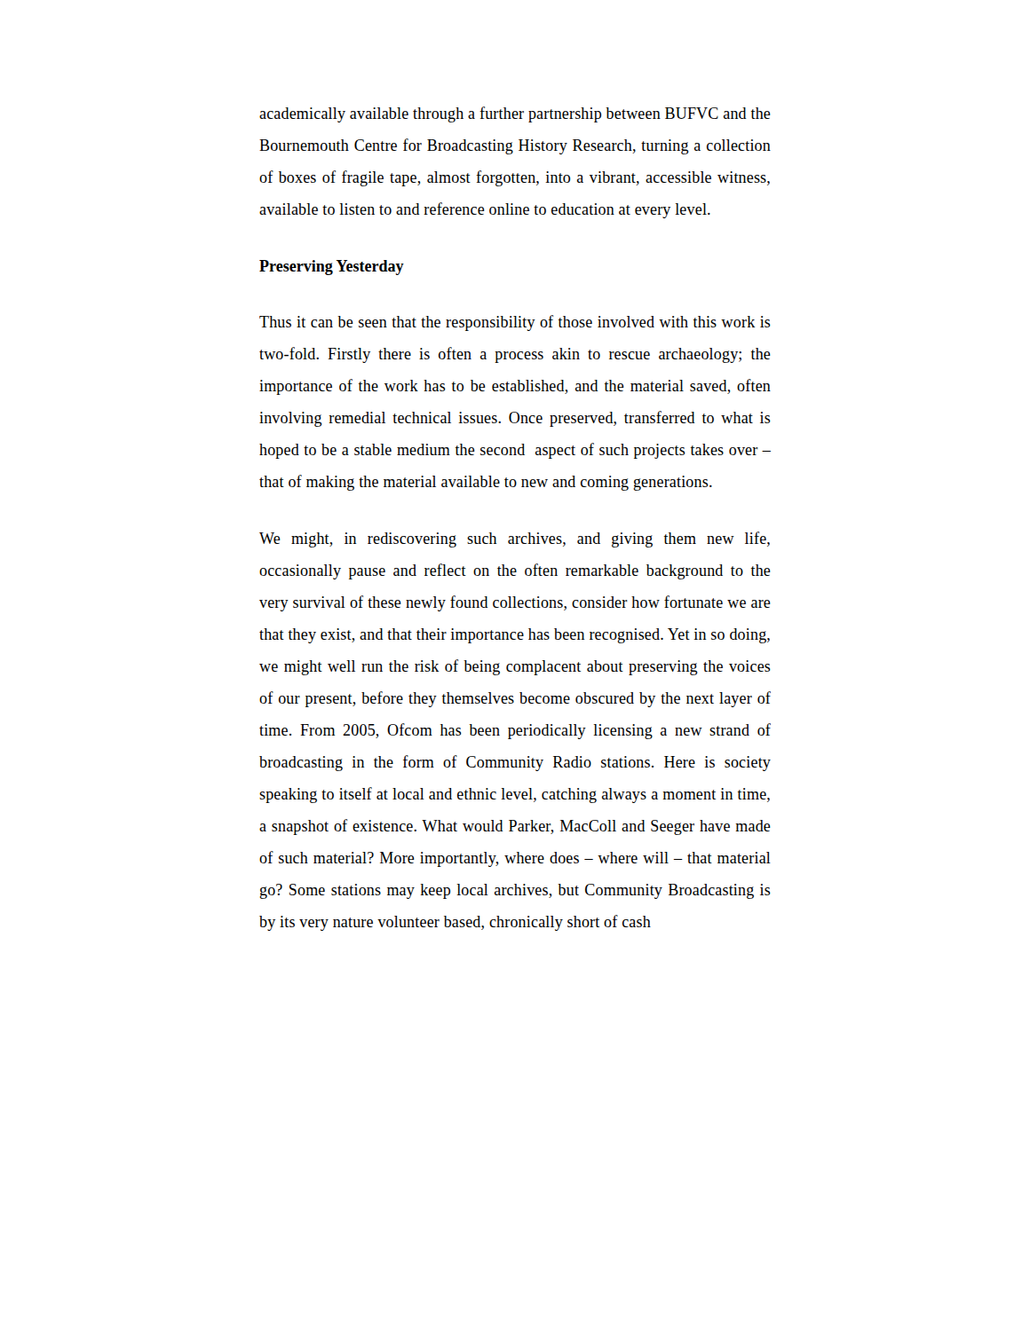academically available through a further partnership between BUFVC and the Bournemouth Centre for Broadcasting History Research, turning a collection of boxes of fragile tape, almost forgotten, into a vibrant, accessible witness, available to listen to and reference online to education at every level.
Preserving Yesterday
Thus it can be seen that the responsibility of those involved with this work is two-fold. Firstly there is often a process akin to rescue archaeology; the importance of the work has to be established, and the material saved, often involving remedial technical issues. Once preserved, transferred to what is hoped to be a stable medium the second aspect of such projects takes over – that of making the material available to new and coming generations.
We might, in rediscovering such archives, and giving them new life, occasionally pause and reflect on the often remarkable background to the very survival of these newly found collections, consider how fortunate we are that they exist, and that their importance has been recognised. Yet in so doing, we might well run the risk of being complacent about preserving the voices of our present, before they themselves become obscured by the next layer of time. From 2005, Ofcom has been periodically licensing a new strand of broadcasting in the form of Community Radio stations. Here is society speaking to itself at local and ethnic level, catching always a moment in time, a snapshot of existence. What would Parker, MacColl and Seeger have made of such material? More importantly, where does – where will – that material go? Some stations may keep local archives, but Community Broadcasting is by its very nature volunteer based, chronically short of cash